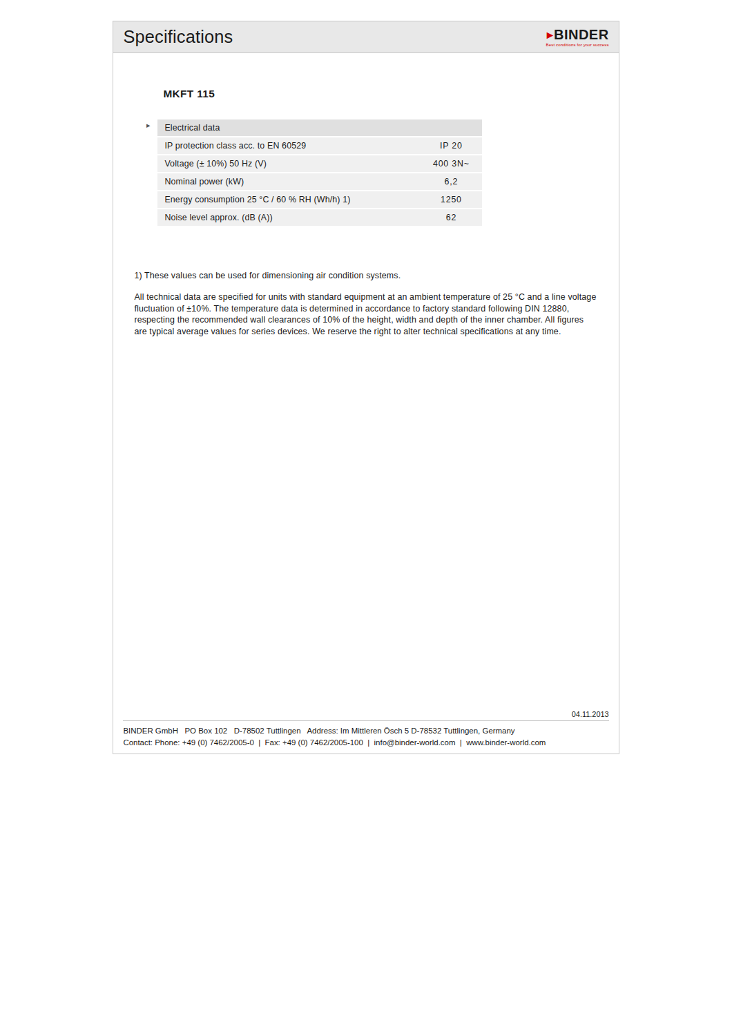Specifications
▸BINDER
Best conditions for your success
MKFT 115
▸
| Electrical data | |
| IP protection class acc. to EN 60529 | IP 20 |
| Voltage (± 10%) 50 Hz (V) | 400 3N~ |
| Nominal power (kW) | 6,2 |
| Energy consumption 25 °C / 60 % RH (Wh/h) 1) | 1250 |
| Noise level approx. (dB (A)) | 62 |
1) These values can be used for dimensioning air condition systems.
All technical data are specified for units with standard equipment at an ambient temperature of 25 °C and a line voltage fluctuation of ±10%. The temperature data is determined in accordance to factory standard following DIN 12880, respecting the recommended wall clearances of 10% of the height, width and depth of the inner chamber. All figures are typical average values for series devices. We reserve the right to alter technical specifications at any time.
04.11.2013
BINDER GmbH PO Box 102 D-78502 Tuttlingen Address: Im Mittleren Ösch 5 D-78532 Tuttlingen, Germany
Contact: Phone: +49 (0) 7462/2005-0 | Fax: +49 (0) 7462/2005-100 | info@binder-world.com | www.binder-world.com